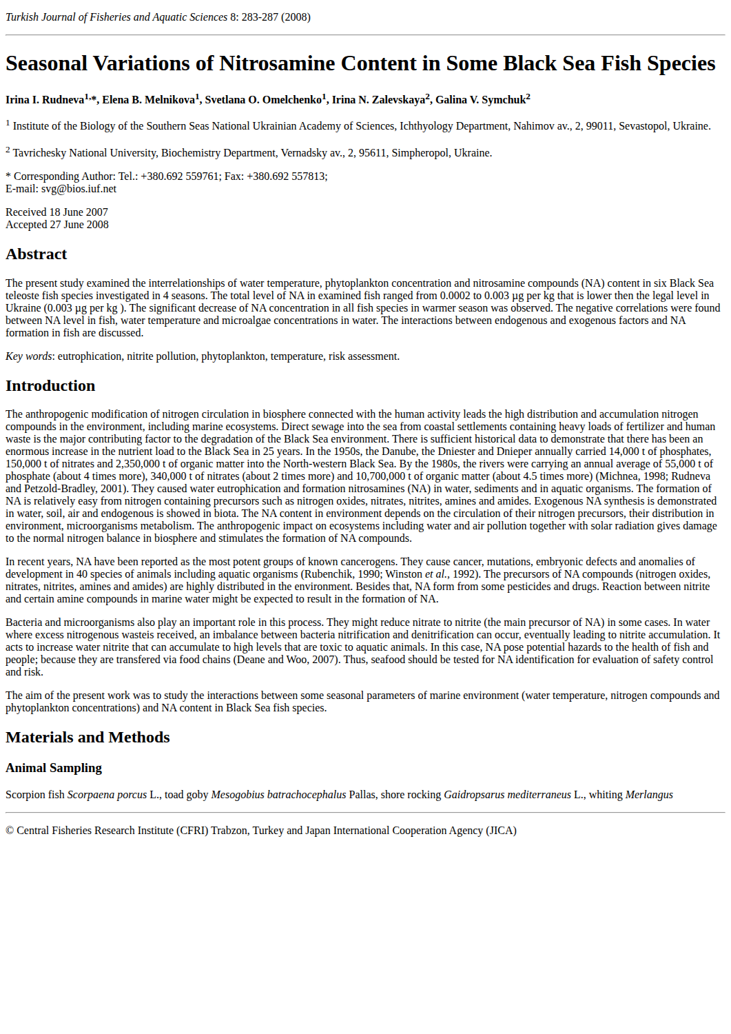Turkish Journal of Fisheries and Aquatic Sciences 8: 283-287 (2008)
Seasonal Variations of Nitrosamine Content in Some Black Sea Fish Species
Irina I. Rudneva1,*, Elena B. Melnikova1, Svetlana O. Omelchenko1, Irina N. Zalevskaya2, Galina V. Symchuk2
1 Institute of the Biology of the Southern Seas National Ukrainian Academy of Sciences, Ichthyology Department, Nahimov av., 2, 99011, Sevastopol, Ukraine.
2 Tavrichesky National University, Biochemistry Department, Vernadsky av., 2, 95611, Simpheropol, Ukraine.
* Corresponding Author: Tel.: +380.692 559761; Fax: +380.692 557813;
E-mail: svg@bios.iuf.net
Received 18 June 2007
Accepted 27 June 2008
Abstract
The present study examined the interrelationships of water temperature, phytoplankton concentration and nitrosamine compounds (NA) content in six Black Sea teleoste fish species investigated in 4 seasons. The total level of NA in examined fish ranged from 0.0002 to 0.003 µg per kg that is lower then the legal level in Ukraine (0.003 µg per kg ). The significant decrease of NA concentration in all fish species in warmer season was observed. The negative correlations were found between NA level in fish, water temperature and microalgae concentrations in water. The interactions between endogenous and exogenous factors and NA formation in fish are discussed.
Key words: eutrophication, nitrite pollution, phytoplankton, temperature, risk assessment.
Introduction
The anthropogenic modification of nitrogen circulation in biosphere connected with the human activity leads the high distribution and accumulation nitrogen compounds in the environment, including marine ecosystems. Direct sewage into the sea from coastal settlements containing heavy loads of fertilizer and human waste is the major contributing factor to the degradation of the Black Sea environment. There is sufficient historical data to demonstrate that there has been an enormous increase in the nutrient load to the Black Sea in 25 years. In the 1950s, the Danube, the Dniester and Dnieper annually carried 14,000 t of phosphates, 150,000 t of nitrates and 2,350,000 t of organic matter into the North-western Black Sea. By the 1980s, the rivers were carrying an annual average of 55,000 t of phosphate (about 4 times more), 340,000 t of nitrates (about 2 times more) and 10,700,000 t of organic matter (about 4.5 times more) (Michnea, 1998; Rudneva and Petzold-Bradley, 2001). They caused water eutrophication and formation nitrosamines (NA) in water, sediments and in aquatic organisms. The formation of NA is relatively easy from nitrogen containing precursors such as nitrogen oxides, nitrates, nitrites, amines and amides. Exogenous NA synthesis is demonstrated in water, soil, air and endogenous is showed in biota. The NA content in environment depends on the circulation of their nitrogen precursors, their distribution in environment, microorganisms metabolism. The anthropogenic impact on ecosystems including water and air pollution together with solar radiation gives damage to the normal nitrogen balance in biosphere and stimulates the formation of NA compounds.
In recent years, NA have been reported as the most potent groups of known cancerogens. They cause cancer, mutations, embryonic defects and anomalies of development in 40 species of animals including aquatic organisms (Rubenchik, 1990; Winston et al., 1992). The precursors of NA compounds (nitrogen oxides, nitrates, nitrites, amines and amides) are highly distributed in the environment. Besides that, NA form from some pesticides and drugs. Reaction between nitrite and certain amine compounds in marine water might be expected to result in the formation of NA.
Bacteria and microorganisms also play an important role in this process. They might reduce nitrate to nitrite (the main precursor of NA) in some cases. In water where excess nitrogenous wasteis received, an imbalance between bacteria nitrification and denitrification can occur, eventually leading to nitrite accumulation. It acts to increase water nitrite that can accumulate to high levels that are toxic to aquatic animals. In this case, NA pose potential hazards to the health of fish and people; because they are transfered via food chains (Deane and Woo, 2007). Thus, seafood should be tested for NA identification for evaluation of safety control and risk.
The aim of the present work was to study the interactions between some seasonal parameters of marine environment (water temperature, nitrogen compounds and phytoplankton concentrations) and NA content in Black Sea fish species.
Materials and Methods
Animal Sampling
Scorpion fish Scorpaena porcus L., toad goby Mesogobius batrachocephalus Pallas, shore rocking Gaidropsarus mediterraneus L., whiting Merlangus
© Central Fisheries Research Institute (CFRI) Trabzon, Turkey and Japan International Cooperation Agency (JICA)